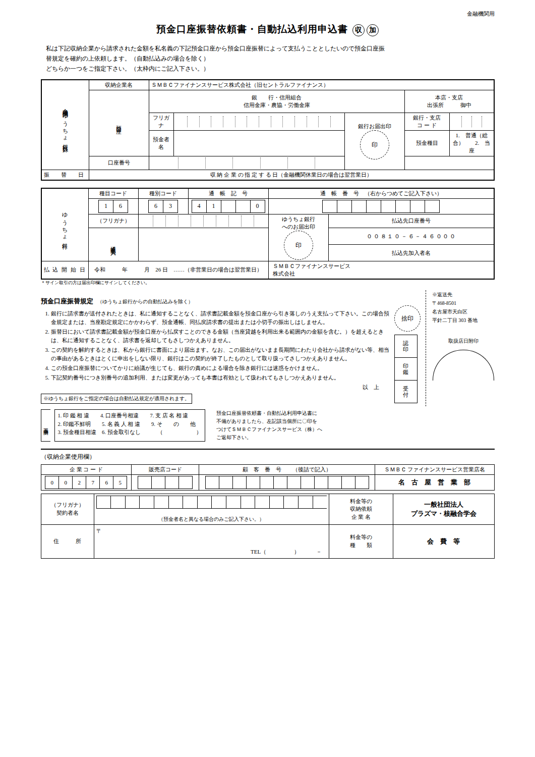金融機関用
預金口座振替依頼書・自動払込利用申込書 収加
私は下記収納企業から請求された金額を私名義の下記預金口座から預金口座振替によって支払うこととしたいので預金口座振
替規定を確約の上依頼します。（自動払込みの場合を除く）
どちらか一つをご指定下さい。（太枠内にご記入下さい。）
| 金融機関（ゆうちょ銀行以外） | 収納企業名 | ＳＭＢＣファイナンスサービス株式会社（旧セントラルファイナンス） |
| 預金口座 | 銀 行・信用組合 信用金庫・農協・労働金庫 | 本店・支店 出張所 御中 |
| フリガナ | | 銀行お届出印 印 | 銀行・支店 コ ー ド | |
| 預金者名 | | 預金種目 | 1. 普通（総合） 2. 当座 |
| 口座番号 | |
| 振 替 日 | 収 納 企 業 の 指 定 す る 日（金融機関休業日の場合は翌営業日） |
| ゆうちょ銀行 | 種目コード | 種別コード | 通 帳 記 号 | 通 帳 番 号 （右からつめてご記入下さい） |
| / 1 / 6 / | / 6 / 3 / | / 4 / 1 / / / 0 / | |
| （フリガナ） | | ゆうちょ銀行 へのお届出印 印 | 払込先口座番号 |
| 通帳名義人 | | ０ ０ ８ １ ０ － ６ － ４ ６ ０ ０ ０ |
| 払込先加入者名 |
| 払 込 開 始 日 | 令和 年 月 26 日 ……（非営業日の場合は翌営業日） | ＳＭＢＣファイナンスサービス 株式会社 |
＊サイン取引の方は届出印欄にサインしてください。
預金口座振替規定
（ゆうちょ銀行からの自動払込みを除く）
銀行に請求書が送付されたときは、私に通知することなく、請求書記載金額を預金口座から引き落しのうえ支払って下さい。この場合預金規定または、当座勘定規定にかかわらず、預金通帳、同払戻請求書の提出または小切手の振出しはしません。
振替日において請求書記載金額が預金口座から払戻すことのできる金額（当座貸越を利用出来る範囲内の金額を含む。）を超えるときは、私に通知することなく、請求書を返却してもさしつかえありません。
この契約を解約するときは、私から銀行に書面により届出ます。なお、この届出がないまま長期間にわたり会社から請求がない等、相当の事由があるときはとくに申出をしない限り、銀行はこの契約が終了したものとして取り扱ってさしつかえありません。
この預金口座振替についてかりに紛議が生じても、銀行の責めによる場合を除き銀行には迷惑をかけません。
下記契約番号につき別番号の追加利用、または変更があっても本書は有効として扱われてもさしつかえありません。
以　上
※ゆうちょ銀行をご指定の場合は自動払込規定が適用されます。
捨印
| 認 印 |
| 印 鑑 |
| 受 付 |
※返送先
〒468-8501
名古屋市天白区
平針二丁目 303 番地
取扱店日附印
不備事由
1. 印 鑑 相 違　　4. 口座番号相違　　7. 支 店 名 相 違
2. 印鑑不鮮明　　5. 名 義 人 相 違　　9. そ　　の　　他
3. 預金種目相違　6. 預金取引なし　　　（　　　　　　）
預金口座振替依頼書・自動払込利用申込書に
不備がありましたら、左記該当個所に〇印を
つけてＳＭＢＣファイナンスサービス（株）へ
ご返却下さい。
（収納企業使用欄）
| 企 業 コ ー ド | 販売店コード | 顧 客 番 号 （後詰で記入） | ＳＭＢＣ ファイナンスサービス営業店名 |
| / 0 / 0 / 2 / 7 / 6 / 5 / | | | 名 古 屋 営 業 部 |
| （フリガナ） 契約者名 | （預金者名と異なる場合のみご記入下さい。） | 料金等の 収納依頼 企 業 名 | 一般社団法人 プラズマ・核融合学会 |
| 住 所 | 〒 TEL（ ） － | 料金等の 種 類 | 会 費 等 |